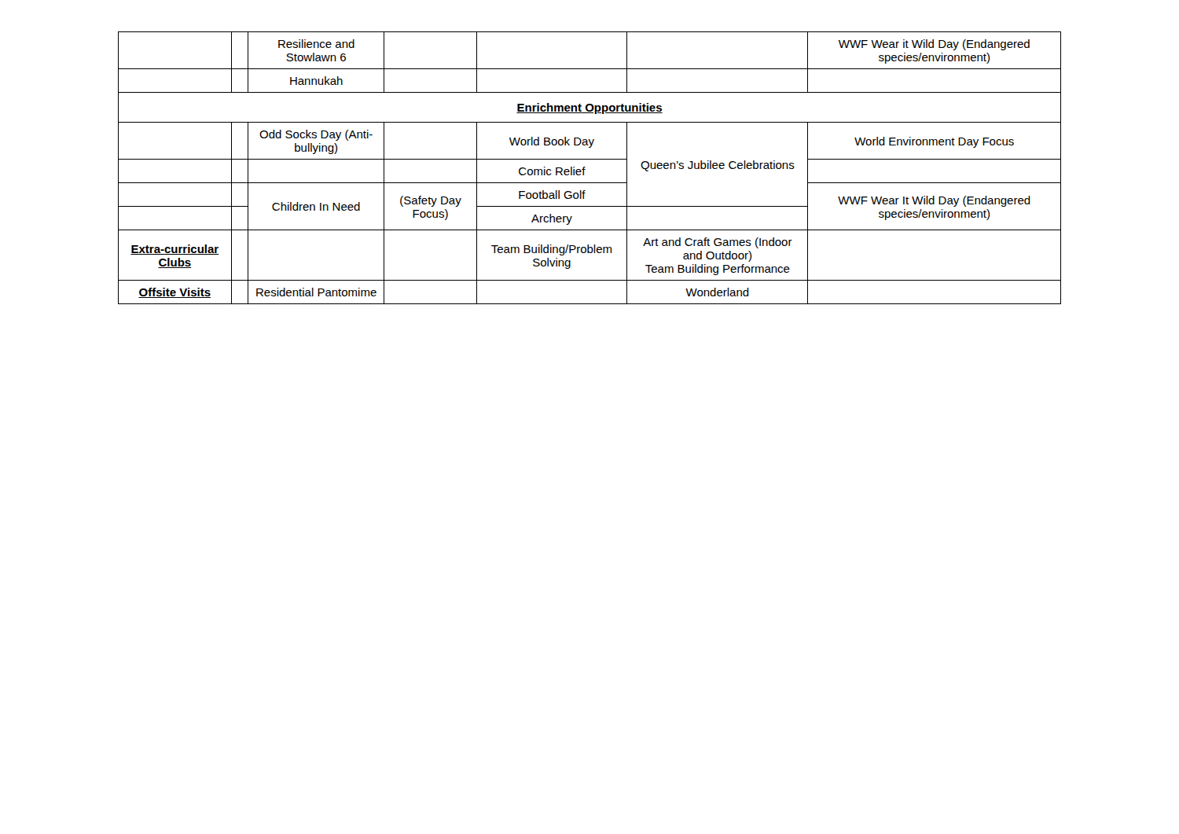| | | Resilience and Stowlawn 6 | | | | WWF Wear it Wild Day (Endangered species/environment) |
| | | Hannukah | | | | |
| Enrichment Opportunities |
| | | Odd Socks Day (Anti-bullying) | | World Book Day | Queen’s Jubilee Celebrations | World Environment Day Focus |
| | | | | Comic Relief | |
| | | Children In Need | (Safety Day Focus) | Football Golf | WWF Wear It Wild Day (Endangered species/environment) |
| | | Archery | |
| Extra-curricular Clubs | | | | Team Building/Problem Solving | Art and Craft Games (Indoor and Outdoor) Team Building Performance | |
| Offsite Visits | | Residential Pantomime | | | Wonderland | |